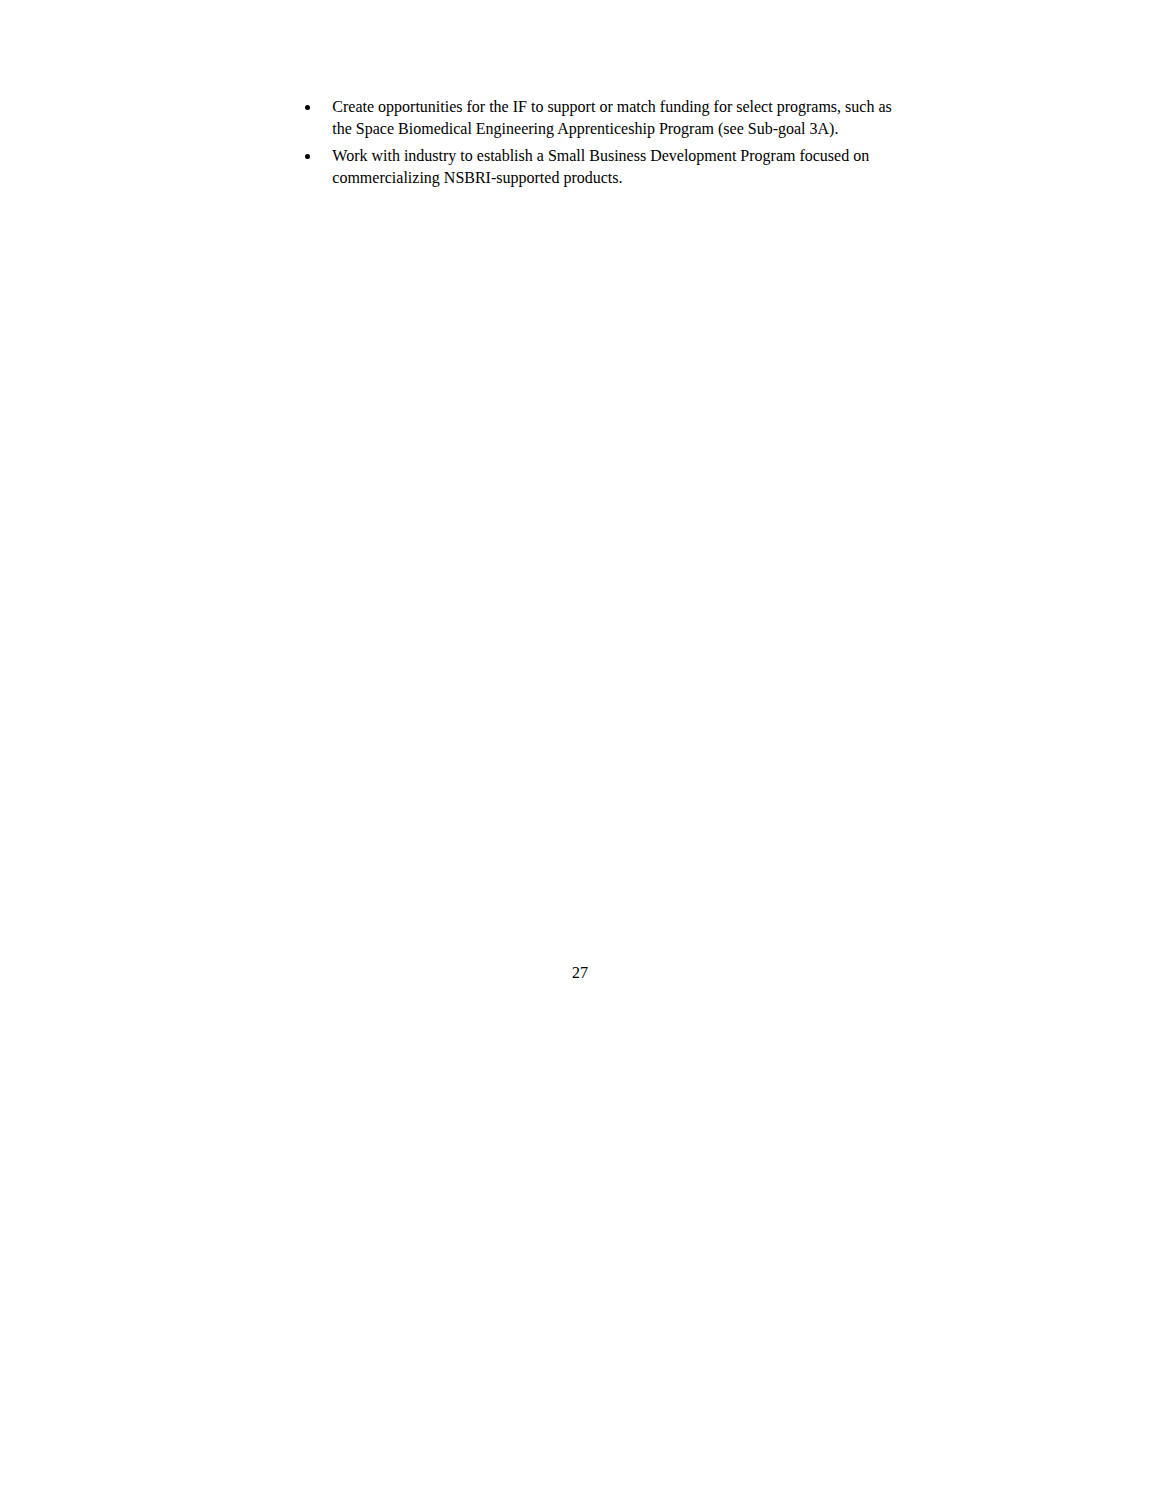Create opportunities for the IF to support or match funding for select programs, such as the Space Biomedical Engineering Apprenticeship Program (see Sub-goal 3A).
Work with industry to establish a Small Business Development Program focused on commercializing NSBRI-supported products.
27